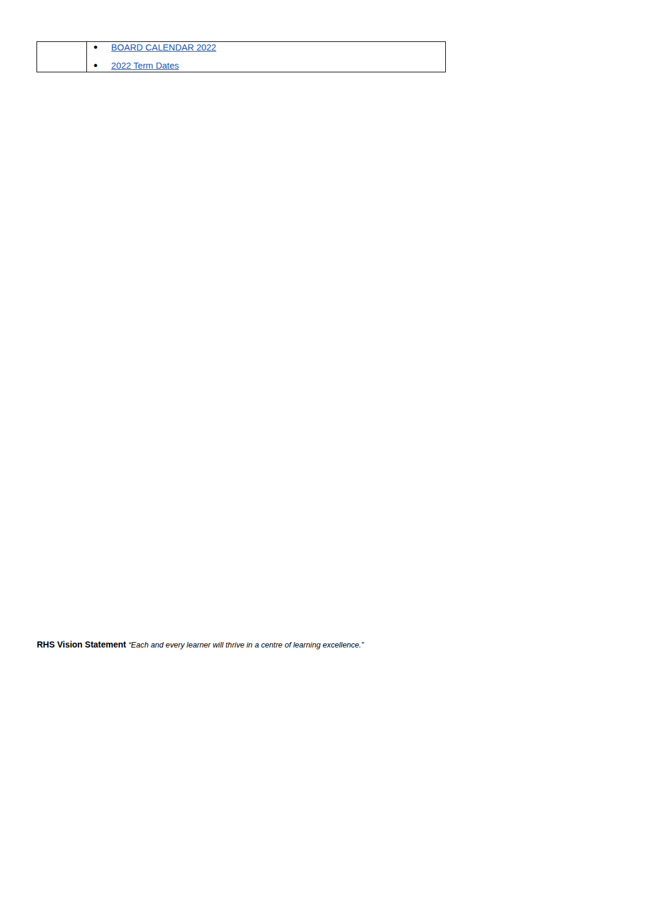| | BOARD CALENDAR 2022 2022 Term Dates |
RHS Vision Statement “Each and every learner will thrive in a centre of learning excellence.”